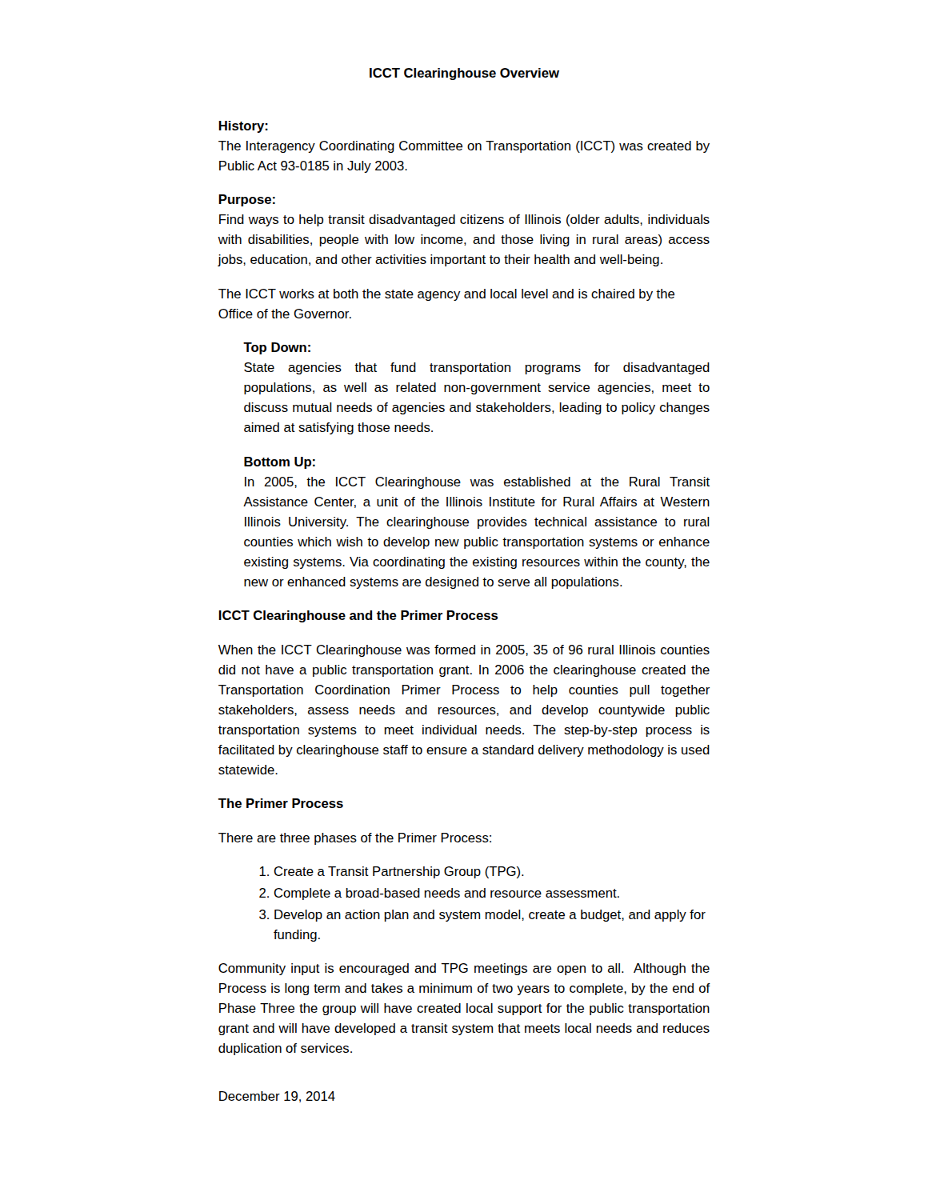ICCT Clearinghouse Overview
History:
The Interagency Coordinating Committee on Transportation (ICCT) was created by Public Act 93-0185 in July 2003.
Purpose:
Find ways to help transit disadvantaged citizens of Illinois (older adults, individuals with disabilities, people with low income, and those living in rural areas) access jobs, education, and other activities important to their health and well-being.
The ICCT works at both the state agency and local level and is chaired by the Office of the Governor.
Top Down:
State agencies that fund transportation programs for disadvantaged populations, as well as related non-government service agencies, meet to discuss mutual needs of agencies and stakeholders, leading to policy changes aimed at satisfying those needs.
Bottom Up:
In 2005, the ICCT Clearinghouse was established at the Rural Transit Assistance Center, a unit of the Illinois Institute for Rural Affairs at Western Illinois University. The clearinghouse provides technical assistance to rural counties which wish to develop new public transportation systems or enhance existing systems. Via coordinating the existing resources within the county, the new or enhanced systems are designed to serve all populations.
ICCT Clearinghouse and the Primer Process
When the ICCT Clearinghouse was formed in 2005, 35 of 96 rural Illinois counties did not have a public transportation grant. In 2006 the clearinghouse created the Transportation Coordination Primer Process to help counties pull together stakeholders, assess needs and resources, and develop countywide public transportation systems to meet individual needs. The step-by-step process is facilitated by clearinghouse staff to ensure a standard delivery methodology is used statewide.
The Primer Process
There are three phases of the Primer Process:
Create a Transit Partnership Group (TPG).
Complete a broad-based needs and resource assessment.
Develop an action plan and system model, create a budget, and apply for funding.
Community input is encouraged and TPG meetings are open to all. Although the Process is long term and takes a minimum of two years to complete, by the end of Phase Three the group will have created local support for the public transportation grant and will have developed a transit system that meets local needs and reduces duplication of services.
December 19, 2014